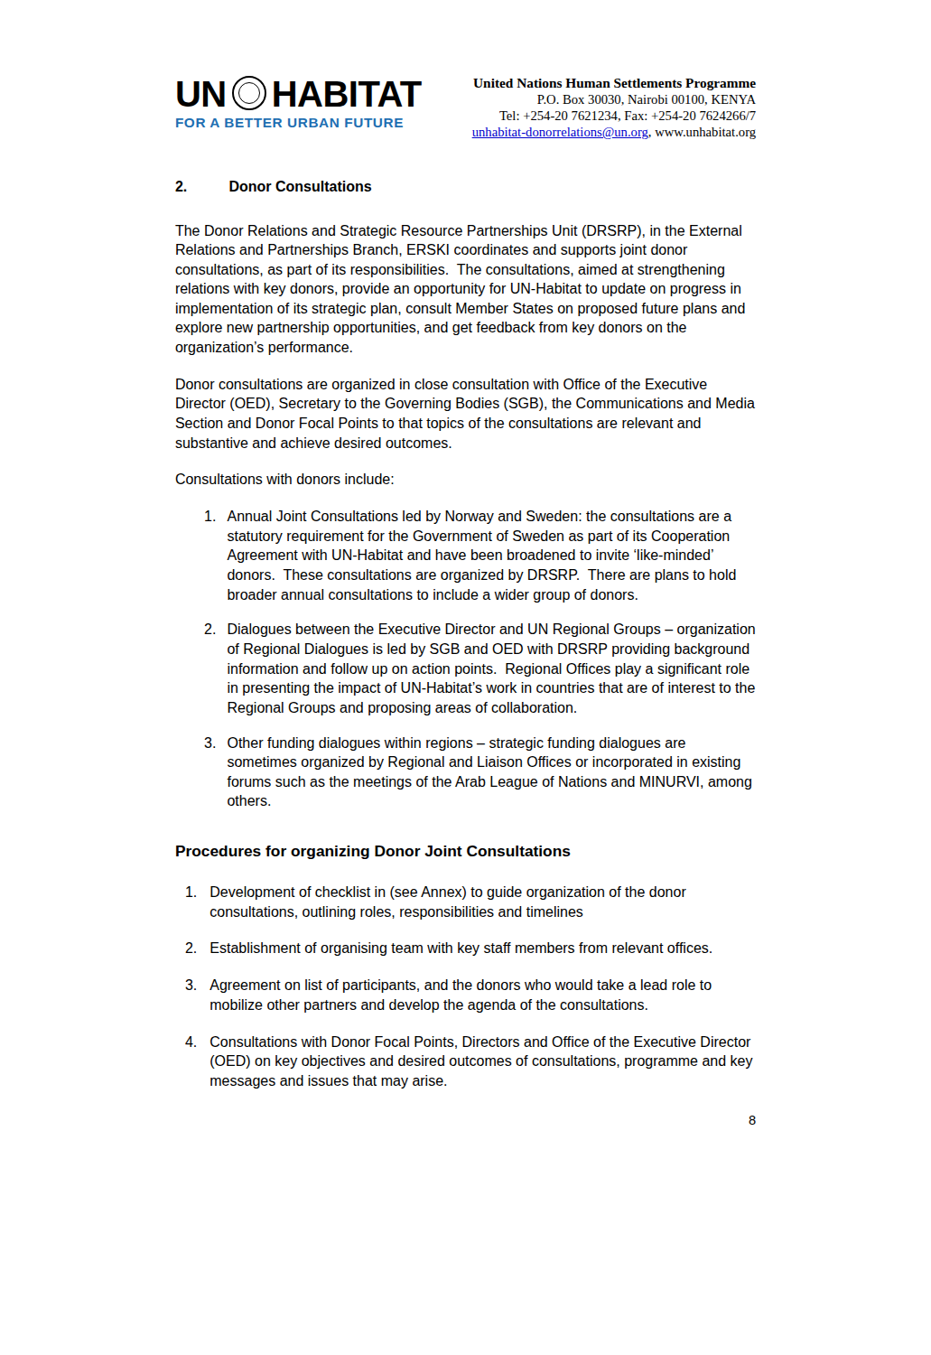UN HABITAT
FOR A BETTER URBAN FUTURE
United Nations Human Settlements Programme
P.O. Box 30030, Nairobi 00100, KENYA
Tel: +254-20 7621234, Fax: +254-20 7624266/7
unhabitat-donorrelations@un.org, www.unhabitat.org
2. Donor Consultations
The Donor Relations and Strategic Resource Partnerships Unit (DRSRP), in the External Relations and Partnerships Branch, ERSKI coordinates and supports joint donor consultations, as part of its responsibilities. The consultations, aimed at strengthening relations with key donors, provide an opportunity for UN-Habitat to update on progress in implementation of its strategic plan, consult Member States on proposed future plans and explore new partnership opportunities, and get feedback from key donors on the organization’s performance.
Donor consultations are organized in close consultation with Office of the Executive Director (OED), Secretary to the Governing Bodies (SGB), the Communications and Media Section and Donor Focal Points to that topics of the consultations are relevant and substantive and achieve desired outcomes.
Consultations with donors include:
Annual Joint Consultations led by Norway and Sweden: the consultations are a statutory requirement for the Government of Sweden as part of its Cooperation Agreement with UN-Habitat and have been broadened to invite ‘like-minded’ donors. These consultations are organized by DRSRP. There are plans to hold broader annual consultations to include a wider group of donors.
Dialogues between the Executive Director and UN Regional Groups – organization of Regional Dialogues is led by SGB and OED with DRSRP providing background information and follow up on action points. Regional Offices play a significant role in presenting the impact of UN-Habitat’s work in countries that are of interest to the Regional Groups and proposing areas of collaboration.
Other funding dialogues within regions – strategic funding dialogues are sometimes organized by Regional and Liaison Offices or incorporated in existing forums such as the meetings of the Arab League of Nations and MINURVI, among others.
Procedures for organizing Donor Joint Consultations
Development of checklist in (see Annex) to guide organization of the donor consultations, outlining roles, responsibilities and timelines
Establishment of organising team with key staff members from relevant offices.
Agreement on list of participants, and the donors who would take a lead role to mobilize other partners and develop the agenda of the consultations.
Consultations with Donor Focal Points, Directors and Office of the Executive Director (OED) on key objectives and desired outcomes of consultations, programme and key messages and issues that may arise.
8